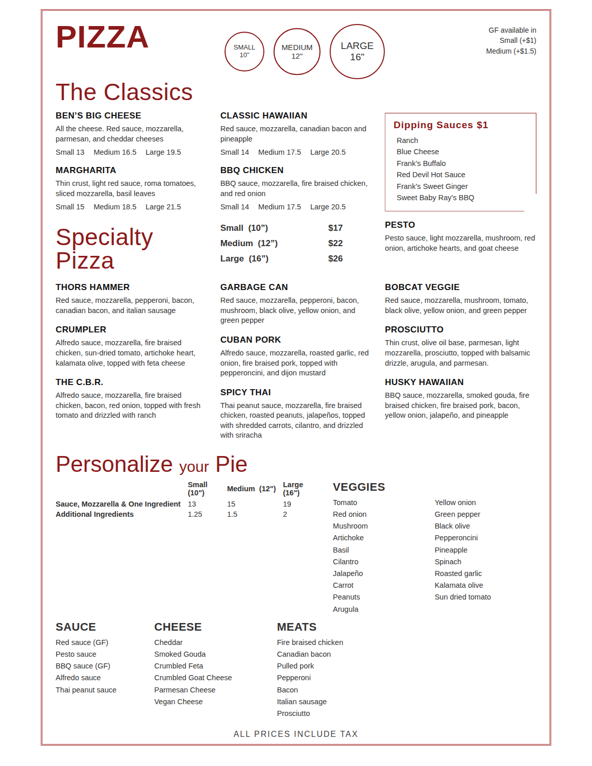PIZZA
SMALL 10"
MEDIUM 12"
LARGE 16"
GF available in
Small (+$1)
Medium (+$1.5)
The Classics
BEN’S BIG CHEESE
All the cheese. Red sauce, mozzarella, parmesan, and cheddar cheeses
Small 13 Medium 16.5 Large 19.5
MARGHARITA
Thin crust, light red sauce, roma tomatoes, sliced mozzarella, basil leaves
Small 15 Medium 18.5 Large 21.5
CLASSIC HAWAIIAN
Red sauce, mozzarella, canadian bacon and pineapple
Small 14 Medium 17.5 Large 20.5
BBQ CHICKEN
BBQ sauce, mozzarella, fire braised chicken, and red onion
Small 14 Medium 17.5 Large 20.5
Dipping Sauces $1
Ranch
Blue Cheese
Frank’s Buffalo
Red Devil Hot Sauce
Frank’s Sweet Ginger
Sweet Baby Ray’s BBQ
Specialty
Pizza
Small (10”)$17
Medium (12”)$22
Large (16”)$26
PESTO
Pesto sauce, light mozzarella, mushroom, red onion, artichoke hearts, and goat cheese
THORS HAMMER
Red sauce, mozzarella, pepperoni, bacon, canadian bacon, and italian sausage
CRUMPLER
Alfredo sauce, mozzarella, fire braised chicken, sun-dried tomato, artichoke heart, kalamata olive, topped with feta cheese
THE C.B.R.
Alfredo sauce, mozzarella, fire braised chicken, bacon, red onion, topped with fresh tomato and drizzled with ranch
GARBAGE CAN
Red sauce, mozzarella, pepperoni, bacon, mushroom, black olive, yellow onion, and green pepper
CUBAN PORK
Alfredo sauce, mozzarella, roasted garlic, red onion, fire braised pork, topped with pepperoncini, and dijon mustard
SPICY THAI
Thai peanut sauce, mozzarella, fire braised chicken, roasted peanuts, jalapeños, topped with shredded carrots, cilantro, and drizzled with sriracha
BOBCAT VEGGIE
Red sauce, mozzarella, mushroom, tomato, black olive, yellow onion, and green pepper
PROSCIUTTO
Thin crust, olive oil base, parmesan, light mozzarella, prosciutto, topped with balsamic drizzle, arugula, and parmesan.
HUSKY HAWAIIAN
BBQ sauce, mozzarella, smoked gouda, fire braised chicken, fire braised pork, bacon, yellow onion, jalapeño, and pineapple
Personalize your Pie
| | Small (10") | Medium (12") | Large (16") |
| --- | --- | --- | --- |
| Sauce, Mozzarella & One Ingredient | 13 | 15 | 19 |
| Additional Ingredients | 1.25 | 1.5 | 2 |
VEGGIES
Tomato
Red onion
Mushroom
Artichoke
Basil
Cilantro
Jalapeño
Carrot
Peanuts
Arugula
Yellow onion
Green pepper
Black olive
Pepperoncini
Pineapple
Spinach
Roasted garlic
Kalamata olive
Sun dried tomato
SAUCE
Red sauce (GF)
Pesto sauce
BBQ sauce (GF)
Alfredo sauce
Thai peanut sauce
CHEESE
Cheddar
Smoked Gouda
Crumbled Feta
Crumbled Goat Cheese
Parmesan Cheese
Vegan Cheese
MEATS
Fire braised chicken
Canadian bacon
Pulled pork
Pepperoni
Bacon
Italian sausage
Prosciutto
ALL PRICES INCLUDE TAX